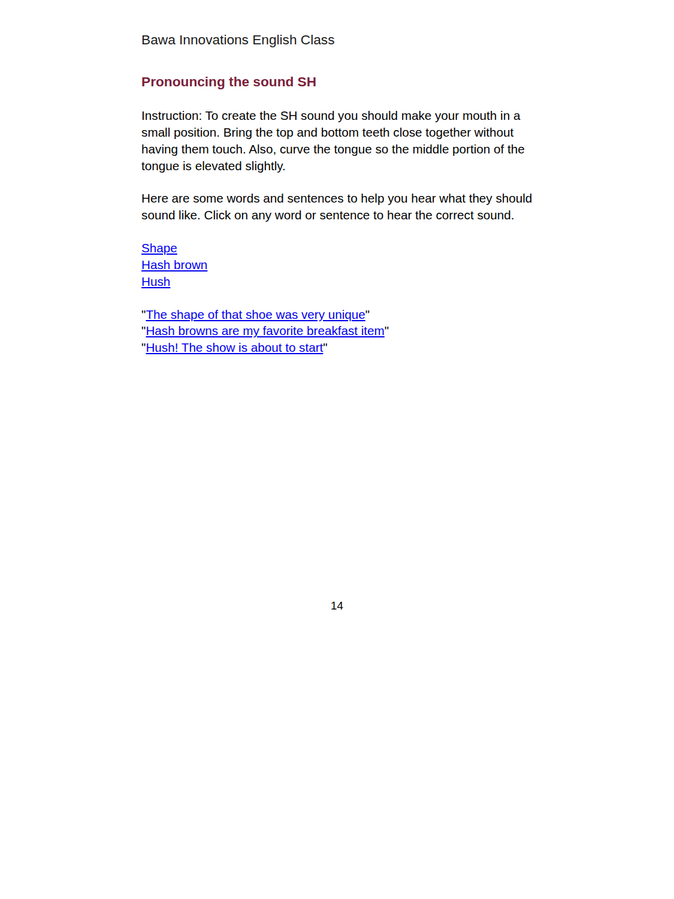Bawa Innovations English Class
Pronouncing the sound SH
Instruction: To create the SH sound you should make your mouth in a small position. Bring the top and bottom teeth close together without having them touch. Also, curve the tongue so the middle portion of the tongue is elevated slightly.
Here are some words and sentences to help you hear what they should sound like. Click on any word or sentence to hear the correct sound.
Shape
Hash brown
Hush
"The shape of that shoe was very unique"
"Hash browns are my favorite breakfast item"
"Hush! The show is about to start"
14